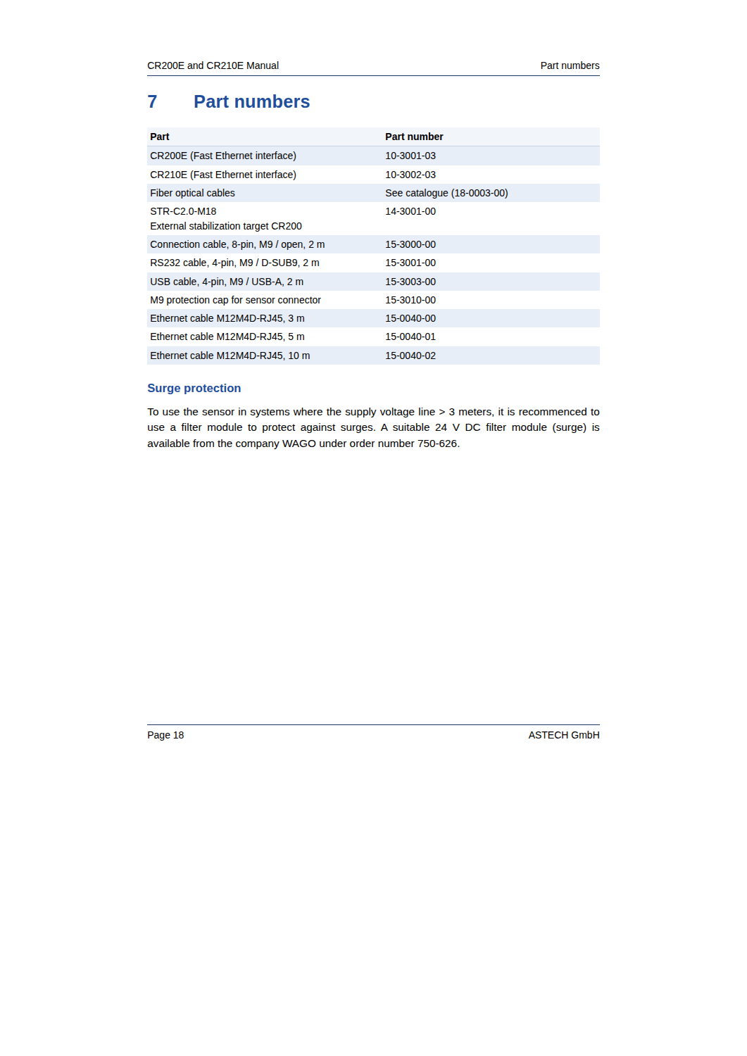CR200E and CR210E Manual
Part numbers
7 Part numbers
| Part | Part number |
| --- | --- |
| CR200E (Fast Ethernet interface) | 10-3001-03 |
| CR210E (Fast Ethernet interface) | 10-3002-03 |
| Fiber optical cables | See catalogue (18-0003-00) |
| STR-C2.0-M18 External stabilization target CR200 | 14-3001-00 |
| Connection cable, 8-pin, M9 / open, 2 m | 15-3000-00 |
| RS232 cable, 4-pin, M9 / D-SUB9, 2 m | 15-3001-00 |
| USB cable, 4-pin, M9 / USB-A, 2 m | 15-3003-00 |
| M9 protection cap for sensor connector | 15-3010-00 |
| Ethernet cable M12M4D-RJ45, 3 m | 15-0040-00 |
| Ethernet cable M12M4D-RJ45, 5 m | 15-0040-01 |
| Ethernet cable M12M4D-RJ45, 10 m | 15-0040-02 |
Surge protection
To use the sensor in systems where the supply voltage line > 3 meters, it is recommenced to use a filter module to protect against surges. A suitable 24 V DC filter module (surge) is available from the company WAGO under order number 750-626.
Page 18
ASTECH GmbH